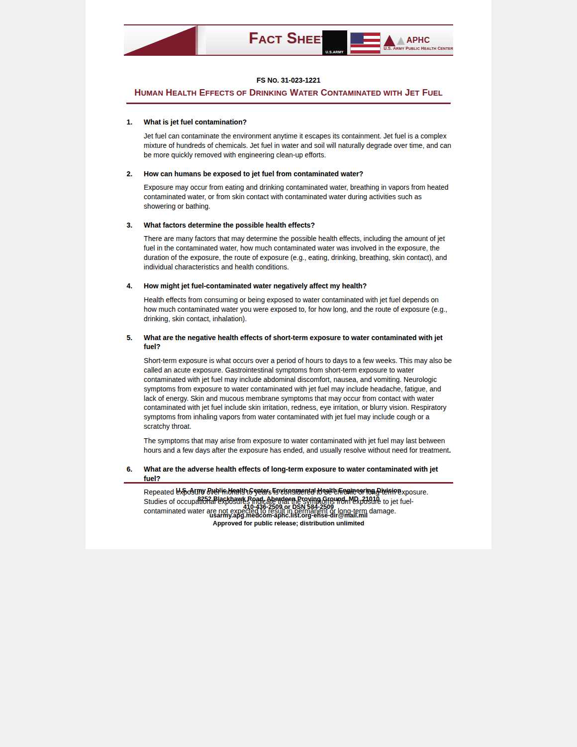FACT SHEET
U.S.ARMY
APHC
U.S. ARMY PUBLIC HEALTH CENTER
FS NO. 31-023-1221
HUMAN HEALTH EFFECTS OF DRINKING WATER CONTAMINATED WITH JET FUEL
What is jet fuel contamination?
Jet fuel can contaminate the environment anytime it escapes its containment. Jet fuel is a complex mixture of hundreds of chemicals. Jet fuel in water and soil will naturally degrade over time, and can be more quickly removed with engineering clean-up efforts.
How can humans be exposed to jet fuel from contaminated water?
Exposure may occur from eating and drinking contaminated water, breathing in vapors from heated contaminated water, or from skin contact with contaminated water during activities such as showering or bathing.
What factors determine the possible health effects?
There are many factors that may determine the possible health effects, including the amount of jet fuel in the contaminated water, how much contaminated water was involved in the exposure, the duration of the exposure, the route of exposure (e.g., eating, drinking, breathing, skin contact), and individual characteristics and health conditions.
How might jet fuel-contaminated water negatively affect my health?
Health effects from consuming or being exposed to water contaminated with jet fuel depends on how much contaminated water you were exposed to, for how long, and the route of exposure (e.g., drinking, skin contact, inhalation).
What are the negative health effects of short-term exposure to water contaminated with jet fuel?
Short-term exposure is what occurs over a period of hours to days to a few weeks. This may also be called an acute exposure. Gastrointestinal symptoms from short-term exposure to water contaminated with jet fuel may include abdominal discomfort, nausea, and vomiting. Neurologic symptoms from exposure to water contaminated with jet fuel may include headache, fatigue, and lack of energy. Skin and mucous membrane symptoms that may occur from contact with water contaminated with jet fuel include skin irritation, redness, eye irritation, or blurry vision. Respiratory symptoms from inhaling vapors from water contaminated with jet fuel may include cough or a scratchy throat.
The symptoms that may arise from exposure to water contaminated with jet fuel may last between hours and a few days after the exposure has ended, and usually resolve without need for treatment.
What are the adverse health effects of long-term exposure to water contaminated with jet fuel?
Repeated exposure over months to years is considered to be chronic or long-term exposure. Studies of occupational exposures indicate that the symptoms from exposure to jet fuel-contaminated water are not expected to result in permanent or long-term damage.
U.S. Army Public Health Center, Environmental Health Engineering Division
8252 Blackhawk Road, Aberdeen Proving Ground, MD 21010
410-436-2509 or DSN 584-2509
usarmy.apg.medcom-aphc.list.org-ehse-dir@mail.mil
Approved for public release; distribution unlimited